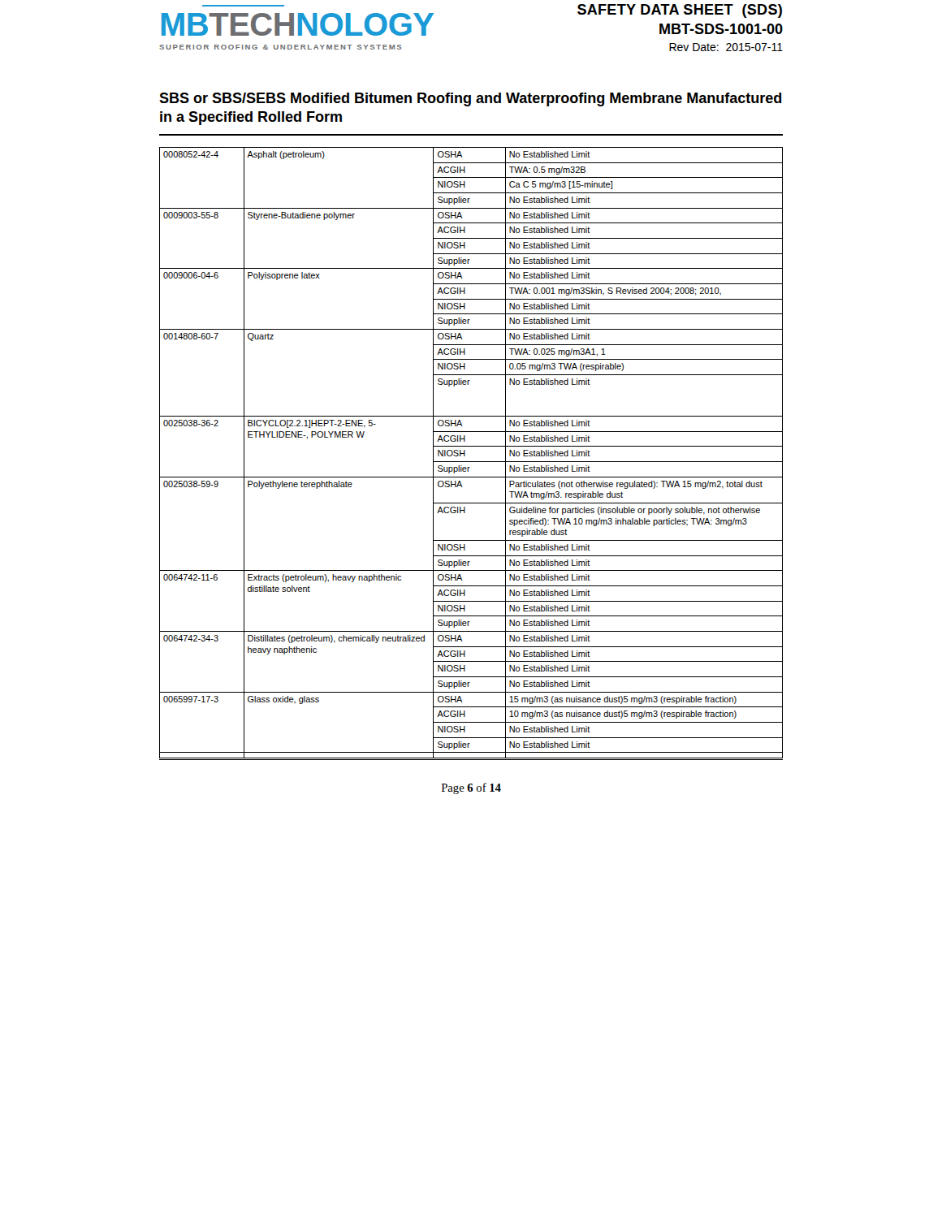MB TECH NOLOGY
SUPERIOR ROOFING & UNDERLAYMENT SYSTEMS
SAFETY DATA SHEET (SDS)
MBT-SDS-1001-00
Rev Date: 2015-07-11
SBS or SBS/SEBS Modified Bitumen Roofing and Waterproofing Membrane Manufactured in a Specified Rolled Form
| 0008052-42-4 | Asphalt (petroleum) | OSHA | No Established Limit |
| ACGIH | TWA: 0.5 mg/m32B |
| NIOSH | Ca C 5 mg/m3 [15-minute] |
| Supplier | No Established Limit |
| 0009003-55-8 | Styrene-Butadiene polymer | OSHA | No Established Limit |
| ACGIH | No Established Limit |
| NIOSH | No Established Limit |
| Supplier | No Established Limit |
| 0009006-04-6 | Polyisoprene latex | OSHA | No Established Limit |
| ACGIH | TWA: 0.001 mg/m3Skin, S Revised 2004; 2008; 2010, |
| NIOSH | No Established Limit |
| Supplier | No Established Limit |
| 0014808-60-7 | Quartz | OSHA | No Established Limit |
| ACGIH | TWA: 0.025 mg/m3A1, 1 |
| NIOSH | 0.05 mg/m3 TWA (respirable) |
| Supplier | No Established Limit |
| 0025038-36-2 | BICYCLO[2.2.1]HEPT-2-ENE, 5-ETHYLIDENE-, POLYMER W | OSHA | No Established Limit |
| ACGIH | No Established Limit |
| NIOSH | No Established Limit |
| Supplier | No Established Limit |
| 0025038-59-9 | Polyethylene terephthalate | OSHA | Particulates (not otherwise regulated): TWA 15 mg/m2, total dust TWA tmg/m3. respirable dust |
| ACGIH | Guideline for particles (insoluble or poorly soluble, not otherwise specified): TWA 10 mg/m3 inhalable particles; TWA: 3mg/m3 respirable dust |
| NIOSH | No Established Limit |
| Supplier | No Established Limit |
| 0064742-11-6 | Extracts (petroleum), heavy naphthenic distillate solvent | OSHA | No Established Limit |
| ACGIH | No Established Limit |
| NIOSH | No Established Limit |
| Supplier | No Established Limit |
| 0064742-34-3 | Distillates (petroleum), chemically neutralized heavy naphthenic | OSHA | No Established Limit |
| ACGIH | No Established Limit |
| NIOSH | No Established Limit |
| Supplier | No Established Limit |
| 0065997-17-3 | Glass oxide, glass | OSHA | 15 mg/m3 (as nuisance dust)5 mg/m3 (respirable fraction) |
| ACGIH | 10 mg/m3 (as nuisance dust)5 mg/m3 (respirable fraction) |
| NIOSH | No Established Limit |
| Supplier | No Established Limit |
Page 6 of 14